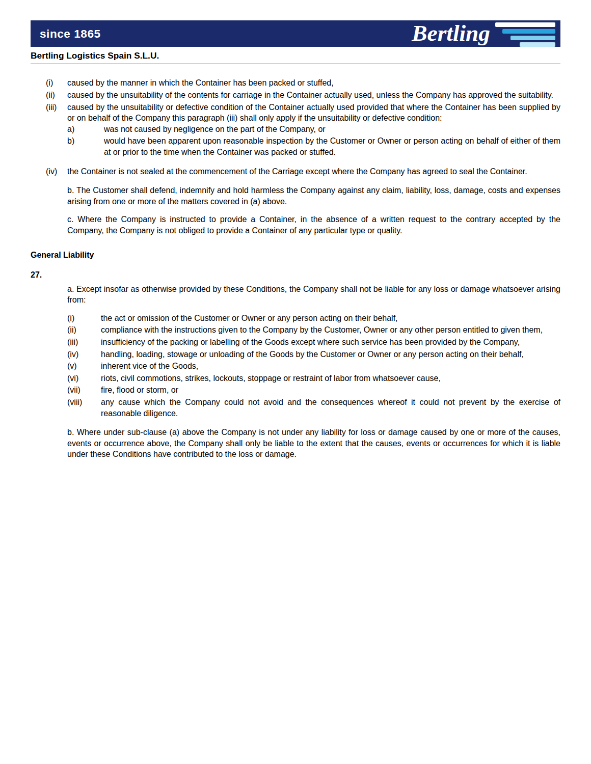since 1865
Bertling
Bertling Logistics Spain S.L.U.
(i) caused by the manner in which the Container has been packed or stuffed,
(ii) caused by the unsuitability of the contents for carriage in the Container actually used, unless the Company has approved the suitability.
(iii) caused by the unsuitability or defective condition of the Container actually used provided that where the Container has been supplied by or on behalf of the Company this paragraph (iii) shall only apply if the unsuitability or defective condition:
a) was not caused by negligence on the part of the Company, or
b) would have been apparent upon reasonable inspection by the Customer or Owner or person acting on behalf of either of them at or prior to the time when the Container was packed or stuffed.
(iv) the Container is not sealed at the commencement of the Carriage except where the Company has agreed to seal the Container.
b. The Customer shall defend, indemnify and hold harmless the Company against any claim, liability, loss, damage, costs and expenses arising from one or more of the matters covered in (a) above.
c. Where the Company is instructed to provide a Container, in the absence of a written request to the contrary accepted by the Company, the Company is not obliged to provide a Container of any particular type or quality.
General Liability
27.
a. Except insofar as otherwise provided by these Conditions, the Company shall not be liable for any loss or damage whatsoever arising from:
(i) the act or omission of the Customer or Owner or any person acting on their behalf,
(ii) compliance with the instructions given to the Company by the Customer, Owner or any other person entitled to given them,
(iii) insufficiency of the packing or labelling of the Goods except where such service has been provided by the Company,
(iv) handling, loading, stowage or unloading of the Goods by the Customer or Owner or any person acting on their behalf,
(v) inherent vice of the Goods,
(vi) riots, civil commotions, strikes, lockouts, stoppage or restraint of labor from whatsoever cause,
(vii) fire, flood or storm, or
(viii) any cause which the Company could not avoid and the consequences whereof it could not prevent by the exercise of reasonable diligence.
b. Where under sub-clause (a) above the Company is not under any liability for loss or damage caused by one or more of the causes, events or occurrence above, the Company shall only be liable to the extent that the causes, events or occurrences for which it is liable under these Conditions have contributed to the loss or damage.